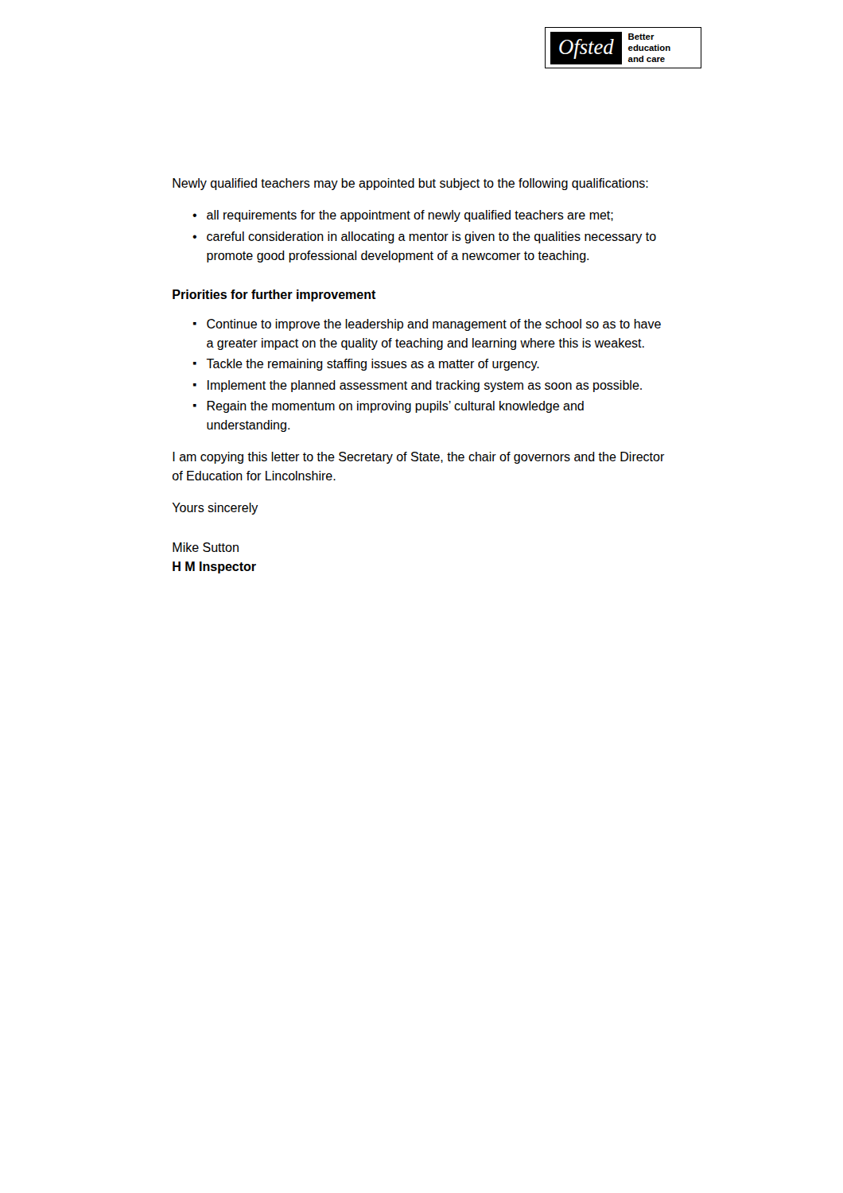Ofsted Better
education
and care
Newly qualified teachers may be appointed but subject to the following qualifications:
all requirements for the appointment of newly qualified teachers are met;
careful consideration in allocating a mentor is given to the qualities necessary to promote good professional development of a newcomer to teaching.
Priorities for further improvement
Continue to improve the leadership and management of the school so as to have a greater impact on the quality of teaching and learning where this is weakest.
Tackle the remaining staffing issues as a matter of urgency.
Implement the planned assessment and tracking system as soon as possible.
Regain the momentum on improving pupils’ cultural knowledge and understanding.
I am copying this letter to the Secretary of State, the chair of governors and the Director of Education for Lincolnshire.
Yours sincerely
Mike Sutton
H M Inspector